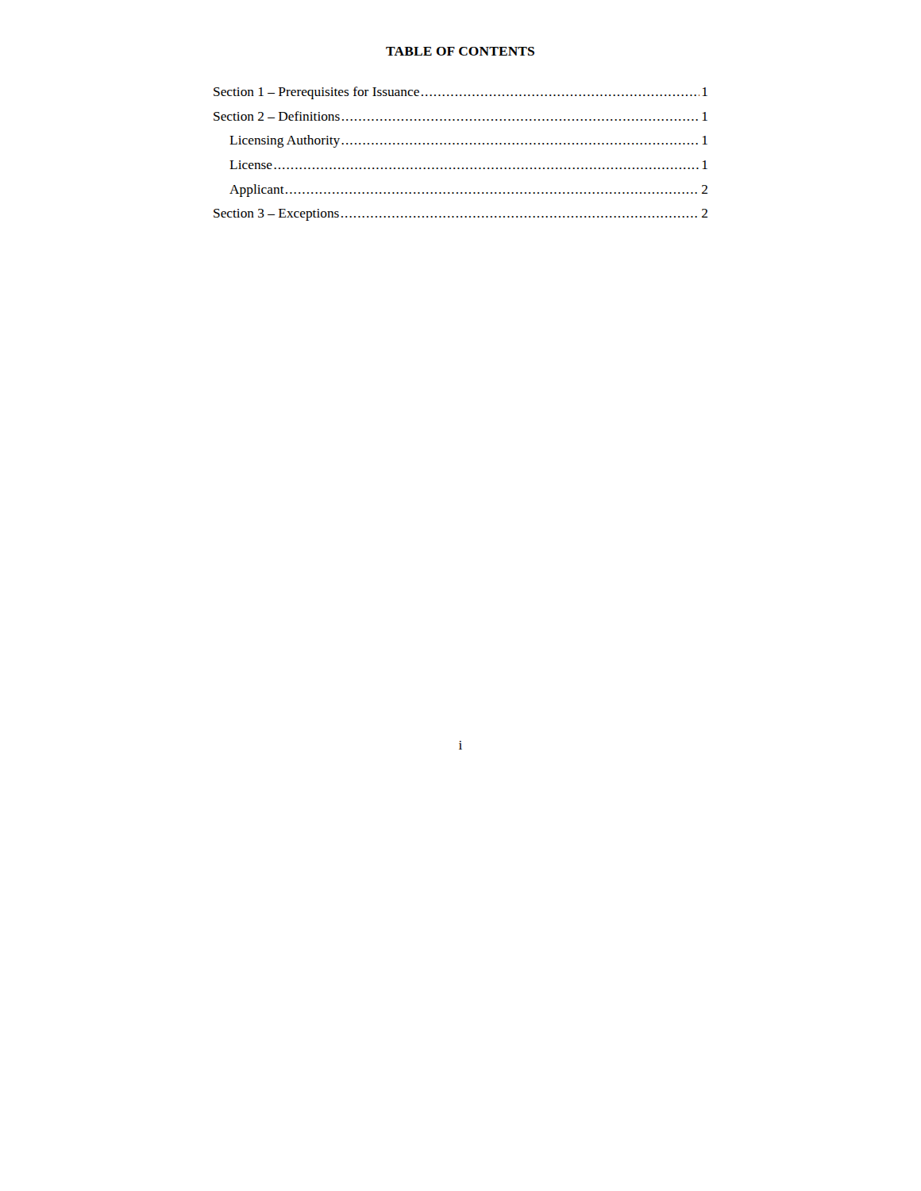TABLE OF CONTENTS
Section 1 – Prerequisites for Issuance ................................................................................................ 1
Section 2 – Definitions ......................................................................................................... 1
Licensing Authority ....................................................................................................... 1
License ......................................................................................................................... 1
Applicant ..................................................................................................................... 2
Section 3 – Exceptions ....................................................................................................... 2
i